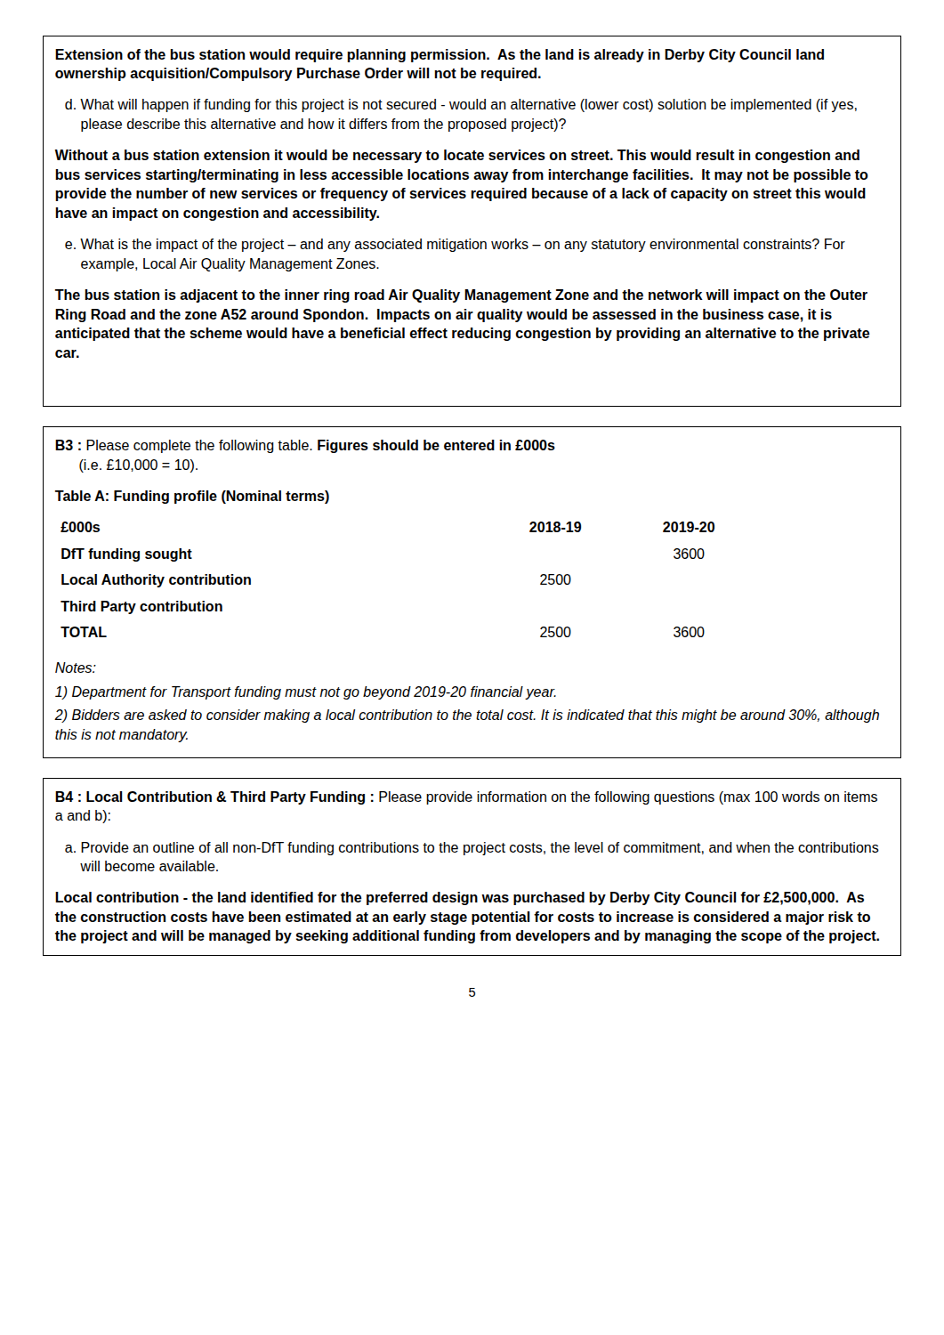Extension of the bus station would require planning permission. As the land is already in Derby City Council land ownership acquisition/Compulsory Purchase Order will not be required.
What will happen if funding for this project is not secured - would an alternative (lower cost) solution be implemented (if yes, please describe this alternative and how it differs from the proposed project)?
Without a bus station extension it would be necessary to locate services on street. This would result in congestion and bus services starting/terminating in less accessible locations away from interchange facilities. It may not be possible to provide the number of new services or frequency of services required because of a lack of capacity on street this would have an impact on congestion and accessibility.
What is the impact of the project – and any associated mitigation works – on any statutory environmental constraints? For example, Local Air Quality Management Zones.
The bus station is adjacent to the inner ring road Air Quality Management Zone and the network will impact on the Outer Ring Road and the zone A52 around Spondon. Impacts on air quality would be assessed in the business case, it is anticipated that the scheme would have a beneficial effect reducing congestion by providing an alternative to the private car.
B3 : Please complete the following table. Figures should be entered in £000s
(i.e. £10,000 = 10).
Table A: Funding profile (Nominal terms)
| £000s | 2018-19 | 2019-20 | |
| --- | --- | --- | --- |
| DfT funding sought | | 3600 | |
| Local Authority contribution | 2500 | | |
| Third Party contribution | | | |
| TOTAL | 2500 | 3600 | |
Notes:
1) Department for Transport funding must not go beyond 2019-20 financial year.
2) Bidders are asked to consider making a local contribution to the total cost. It is indicated that this might be around 30%, although this is not mandatory.
B4 : Local Contribution & Third Party Funding : Please provide information on the following questions (max 100 words on items a and b):
Provide an outline of all non-DfT funding contributions to the project costs, the level of commitment, and when the contributions will become available.
Local contribution - the land identified for the preferred design was purchased by Derby City Council for £2,500,000. As the construction costs have been estimated at an early stage potential for costs to increase is considered a major risk to the project and will be managed by seeking additional funding from developers and by managing the scope of the project.
5